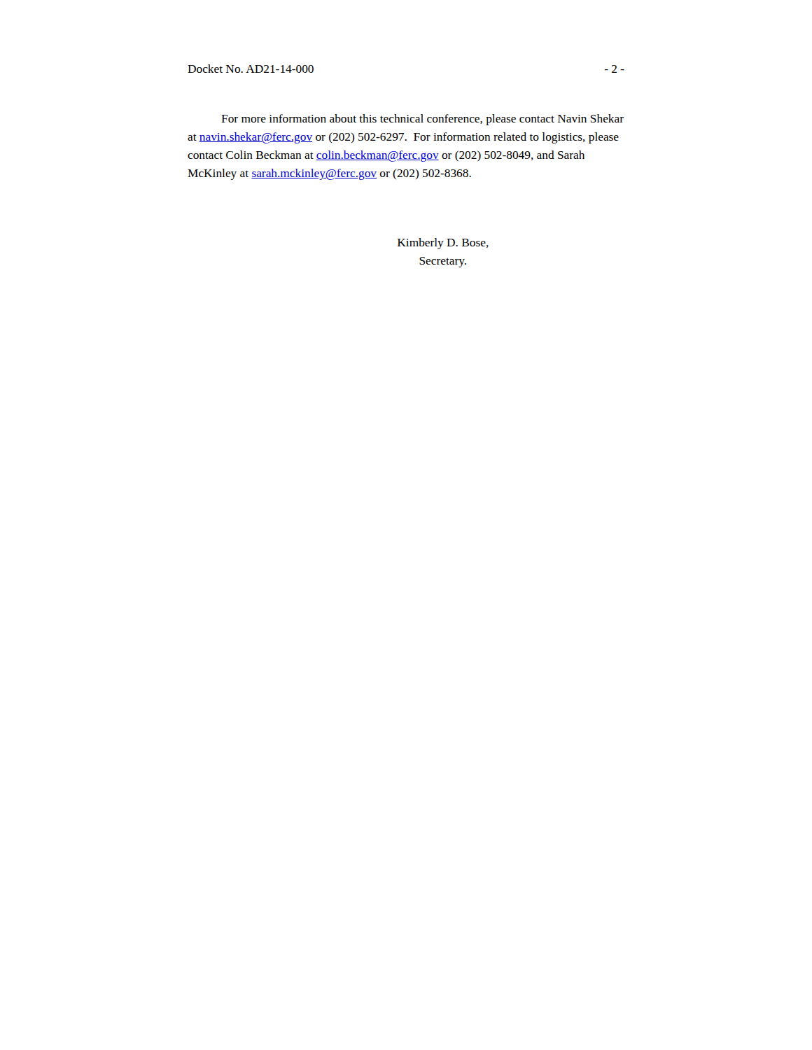Docket No. AD21-14-000 - 2 -
For more information about this technical conference, please contact Navin Shekar at navin.shekar@ferc.gov or (202) 502-6297. For information related to logistics, please contact Colin Beckman at colin.beckman@ferc.gov or (202) 502-8049, and Sarah McKinley at sarah.mckinley@ferc.gov or (202) 502-8368.
Kimberly D. Bose, Secretary.